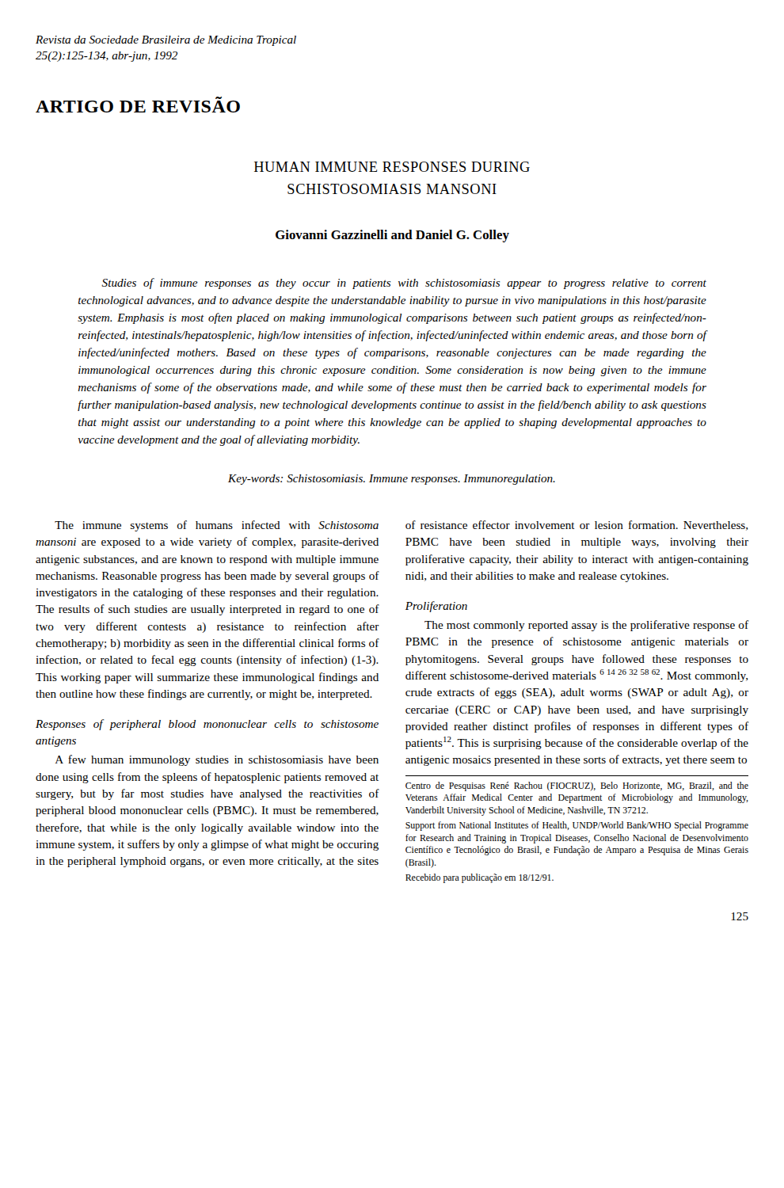Revista da Sociedade Brasileira de Medicina Tropical
25(2):125-134, abr-jun, 1992
ARTIGO DE REVISÃO
HUMAN IMMUNE RESPONSES DURING
SCHISTOSOMIASIS MANSONI
Giovanni Gazzinelli and Daniel G. Colley
Studies of immune responses as they occur in patients with schistosomiasis appear to progress relative to corrent technological advances, and to advance despite the understandable inability to pursue in vivo manipulations in this host/parasite system. Emphasis is most often placed on making immunological comparisons between such patient groups as reinfected/non-reinfected, intestinals/hepatosplenic, high/low intensities of infection, infected/uninfected within endemic areas, and those born of infected/uninfected mothers. Based on these types of comparisons, reasonable conjectures can be made regarding the immunological occurrences during this chronic exposure condition. Some consideration is now being given to the immune mechanisms of some of the observations made, and while some of these must then be carried back to experimental models for further manipulation-based analysis, new technological developments continue to assist in the field/bench ability to ask questions that might assist our understanding to a point where this knowledge can be applied to shaping developmental approaches to vaccine development and the goal of alleviating morbidity.
Key-words: Schistosomiasis. Immune responses. Immunoregulation.
The immune systems of humans infected with Schistosoma mansoni are exposed to a wide variety of complex, parasite-derived antigenic substances, and are known to respond with multiple immune mechanisms. Reasonable progress has been made by several groups of investigators in the cataloging of these responses and their regulation. The results of such studies are usually interpreted in regard to one of two very different contests a) resistance to reinfection after chemotherapy; b) morbidity as seen in the differential clinical forms of infection, or related to fecal egg counts (intensity of infection) (1-3). This working paper will summarize these immunological findings and then outline how these findings are currently, or might be, interpreted.
Responses of peripheral blood mononuclear cells to schistosome antigens
A few human immunology studies in schistosomiasis have been done using cells from the spleens of hepatosplenic patients removed at surgery, but by far most studies have analysed the reactivities of peripheral blood mononuclear cells (PBMC). It must be remembered, therefore, that while is the only logically available window into the immune system, it suffers by only a glimpse of what might be occuring in the peripheral lymphoid organs, or even more critically, at the sites of resistance effector involvement or lesion formation. Nevertheless, PBMC have been studied in multiple ways, involving their proliferative capacity, their ability to interact with antigen-containing nidi, and their abilities to make and realease cytokines.
Proliferation
The most commonly reported assay is the proliferative response of PBMC in the presence of schistosome antigenic materials or phytomitogens. Several groups have followed these responses to different schistosome-derived materials 6 14 26 32 58 62. Most commonly, crude extracts of eggs (SEA), adult worms (SWAP or adult Ag), or cercariae (CERC or CAP) have been used, and have surprisingly provided reather distinct profiles of responses in different types of patients12. This is surprising because of the considerable overlap of the antigenic mosaics presented in these sorts of extracts, yet there seem to
Centro de Pesquisas René Rachou (FIOCRUZ), Belo Horizonte, MG, Brazil, and the Veterans Affair Medical Center and Department of Microbiology and Immunology, Vanderbilt University School of Medicine, Nashville, TN 37212.
Support from National Institutes of Health, UNDP/World Bank/WHO Special Programme for Research and Training in Tropical Diseases, Conselho Nacional de Desenvolvimento Científico e Tecnológico do Brasil, e Fundação de Amparo a Pesquisa de Minas Gerais (Brasil).
Recebido para publicação em 18/12/91.
125